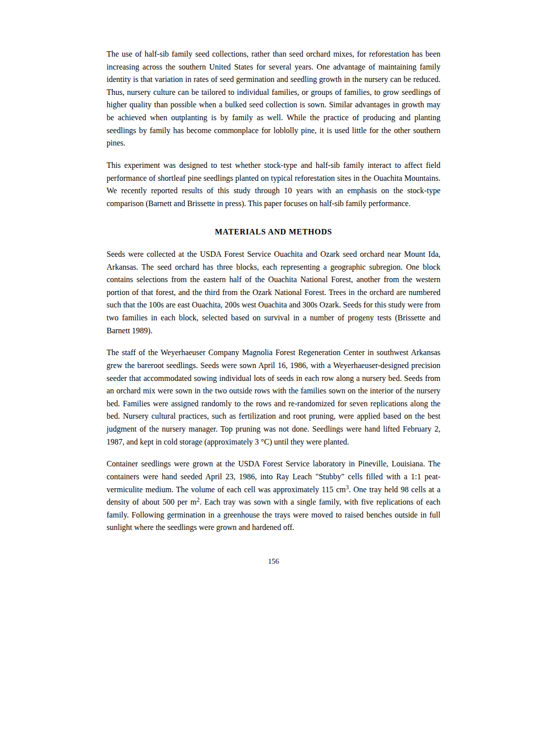The use of half-sib family seed collections, rather than seed orchard mixes, for reforestation has been increasing across the southern United States for several years. One advantage of maintaining family identity is that variation in rates of seed germination and seedling growth in the nursery can be reduced. Thus, nursery culture can be tailored to individual families, or groups of families, to grow seedlings of higher quality than possible when a bulked seed collection is sown. Similar advantages in growth may be achieved when outplanting is by family as well. While the practice of producing and planting seedlings by family has become commonplace for loblolly pine, it is used little for the other southern pines.
This experiment was designed to test whether stock-type and half-sib family interact to affect field performance of shortleaf pine seedlings planted on typical reforestation sites in the Ouachita Mountains. We recently reported results of this study through 10 years with an emphasis on the stock-type comparison (Barnett and Brissette in press). This paper focuses on half-sib family performance.
MATERIALS AND METHODS
Seeds were collected at the USDA Forest Service Ouachita and Ozark seed orchard near Mount Ida, Arkansas. The seed orchard has three blocks, each representing a geographic subregion. One block contains selections from the eastern half of the Ouachita National Forest, another from the western portion of that forest, and the third from the Ozark National Forest. Trees in the orchard are numbered such that the 100s are east Ouachita, 200s west Ouachita and 300s Ozark. Seeds for this study were from two families in each block, selected based on survival in a number of progeny tests (Brissette and Barnett 1989).
The staff of the Weyerhaeuser Company Magnolia Forest Regeneration Center in southwest Arkansas grew the bareroot seedlings. Seeds were sown April 16, 1986, with a Weyerhaeuser-designed precision seeder that accommodated sowing individual lots of seeds in each row along a nursery bed. Seeds from an orchard mix were sown in the two outside rows with the families sown on the interior of the nursery bed. Families were assigned randomly to the rows and re-randomized for seven replications along the bed. Nursery cultural practices, such as fertilization and root pruning, were applied based on the best judgment of the nursery manager. Top pruning was not done. Seedlings were hand lifted February 2, 1987, and kept in cold storage (approximately 3 °C) until they were planted.
Container seedlings were grown at the USDA Forest Service laboratory in Pineville, Louisiana. The containers were hand seeded April 23, 1986, into Ray Leach "Stubby" cells filled with a 1:1 peat-vermiculite medium. The volume of each cell was approximately 115 cm3. One tray held 98 cells at a density of about 500 per m2. Each tray was sown with a single family, with five replications of each family. Following germination in a greenhouse the trays were moved to raised benches outside in full sunlight where the seedlings were grown and hardened off.
156